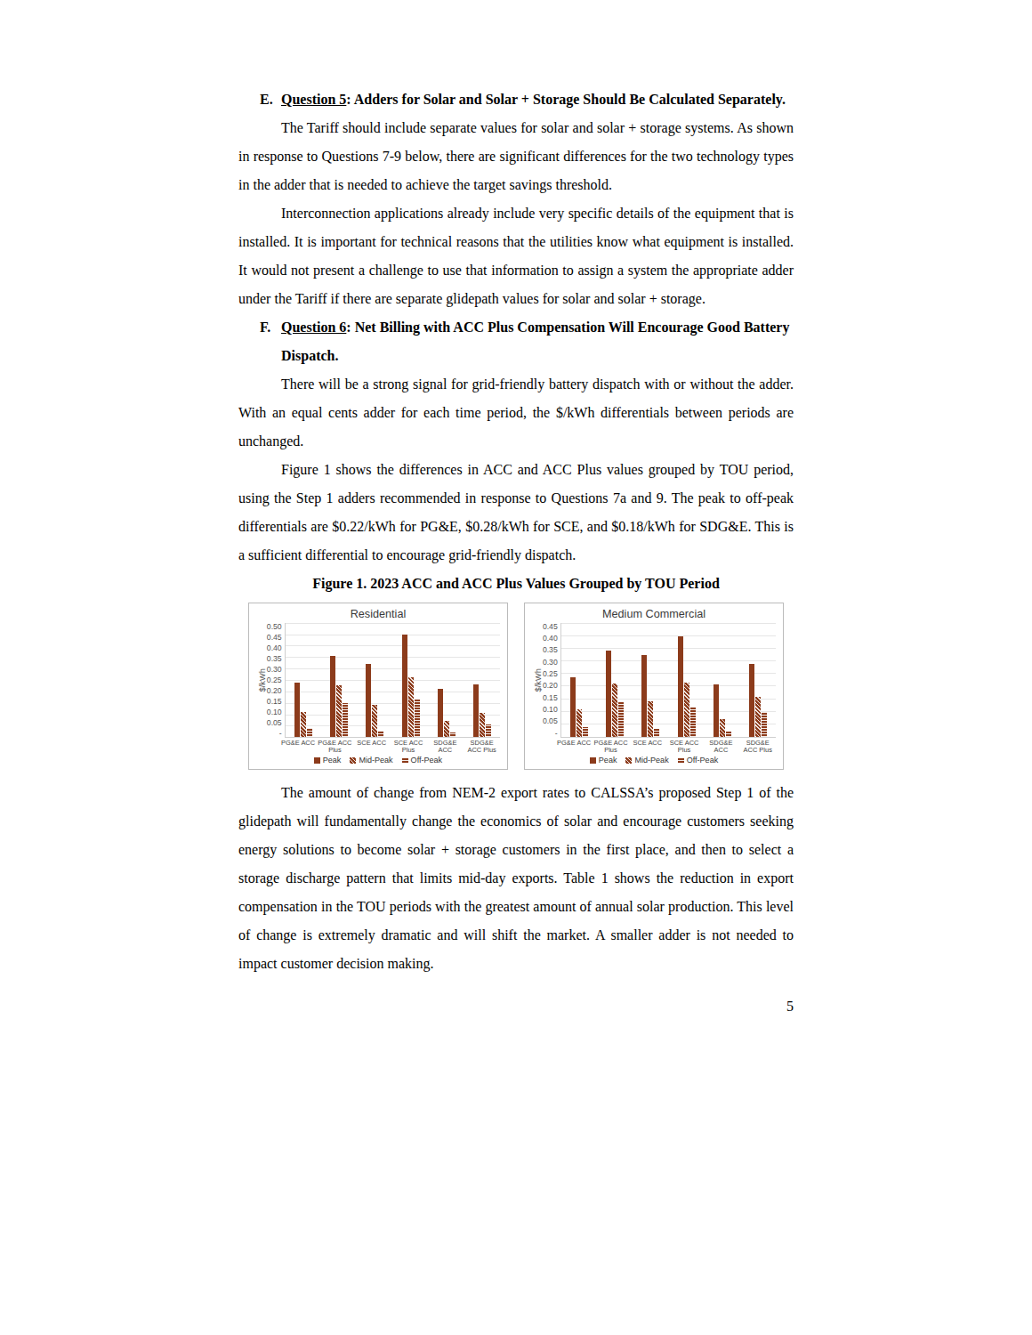E. Question 5: Adders for Solar and Solar + Storage Should Be Calculated Separately.
The Tariff should include separate values for solar and solar + storage systems. As shown in response to Questions 7-9 below, there are significant differences for the two technology types in the adder that is needed to achieve the target savings threshold.
Interconnection applications already include very specific details of the equipment that is installed. It is important for technical reasons that the utilities know what equipment is installed. It would not present a challenge to use that information to assign a system the appropriate adder under the Tariff if there are separate glidepath values for solar and solar + storage.
F. Question 6: Net Billing with ACC Plus Compensation Will Encourage Good Battery Dispatch.
There will be a strong signal for grid-friendly battery dispatch with or without the adder. With an equal cents adder for each time period, the $/kWh differentials between periods are unchanged.
Figure 1 shows the differences in ACC and ACC Plus values grouped by TOU period, using the Step 1 adders recommended in response to Questions 7a and 9. The peak to off-peak differentials are $0.22/kWh for PG&E, $0.28/kWh for SCE, and $0.18/kWh for SDG&E. This is a sufficient differential to encourage grid-friendly dispatch.
Figure 1. 2023 ACC and ACC Plus Values Grouped by TOU Period
Residential
$/kWh
0.50
0.45
0.40
0.35
0.30
0.25
0.20
0.15
0.10
0.05
-
PG&E ACC PG&E ACC Plus SCE ACC SCE ACC Plus SDG&E ACC SDG&E ACC Plus
Peak Mid-Peak Off-Peak
Medium Commercial
$/kWh
0.45
0.40
0.35
0.30
0.25
0.20
0.15
0.10
0.05
-
PG&E ACC PG&E ACC Plus SCE ACC SCE ACC Plus SDG&E ACC SDG&E ACC Plus
Peak Mid-Peak Off-Peak
The amount of change from NEM-2 export rates to CALSSA’s proposed Step 1 of the glidepath will fundamentally change the economics of solar and encourage customers seeking energy solutions to become solar + storage customers in the first place, and then to select a storage discharge pattern that limits mid-day exports. Table 1 shows the reduction in export compensation in the TOU periods with the greatest amount of annual solar production. This level of change is extremely dramatic and will shift the market. A smaller adder is not needed to impact customer decision making.
5